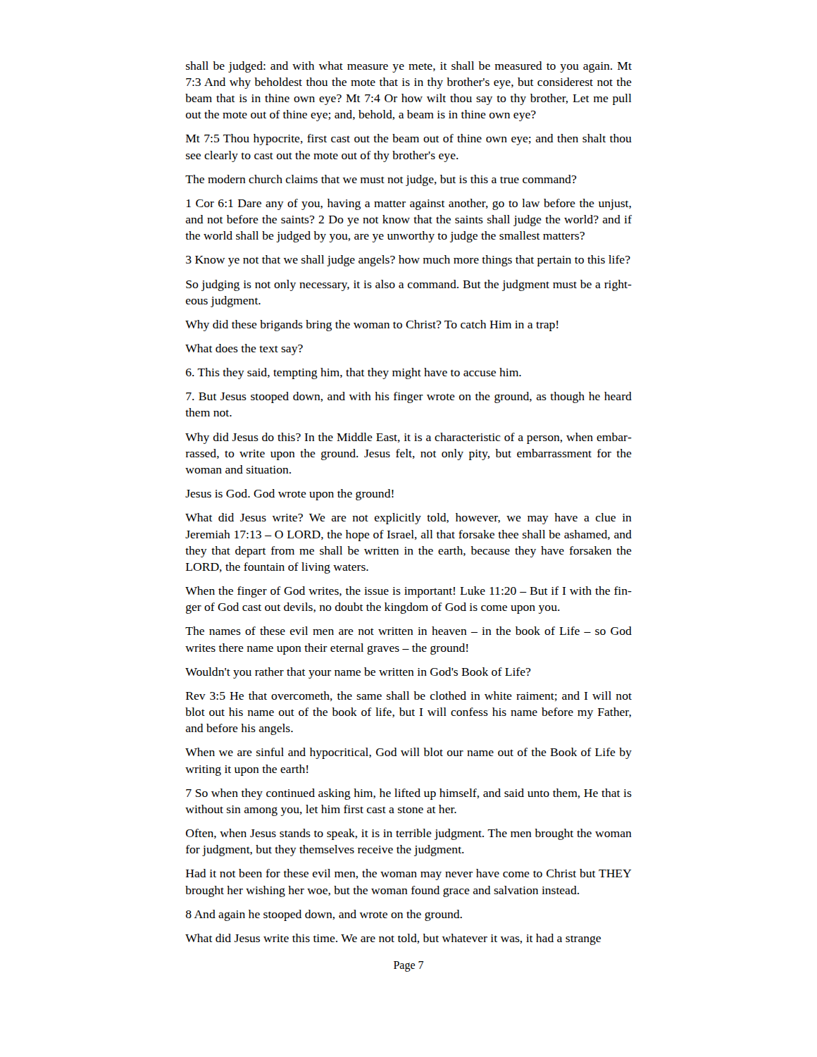shall be judged: and with what measure ye mete, it shall be measured to you again. Mt 7:3 And why beholdest thou the mote that is in thy brother's eye, but considerest not the beam that is in thine own eye? Mt 7:4 Or how wilt thou say to thy brother, Let me pull out the mote out of thine eye; and, behold, a beam is in thine own eye?
Mt 7:5 Thou hypocrite, first cast out the beam out of thine own eye; and then shalt thou see clearly to cast out the mote out of thy brother's eye.
The modern church claims that we must not judge, but is this a true command?
1 Cor 6:1 Dare any of you, having a matter against another, go to law before the unjust, and not before the saints? 2 Do ye not know that the saints shall judge the world? and if the world shall be judged by you, are ye unworthy to judge the smallest matters?
3 Know ye not that we shall judge angels? how much more things that pertain to this life?
So judging is not only necessary, it is also a command. But the judgment must be a righteous judgment.
Why did these brigands bring the woman to Christ? To catch Him in a trap!
What does the text say?
6. This they said, tempting him, that they might have to accuse him.
7. But Jesus stooped down, and with his finger wrote on the ground, as though he heard them not.
Why did Jesus do this? In the Middle East, it is a characteristic of a person, when embarrassed, to write upon the ground. Jesus felt, not only pity, but embarrassment for the woman and situation.
Jesus is God. God wrote upon the ground!
What did Jesus write? We are not explicitly told, however, we may have a clue in Jeremiah 17:13 – O LORD, the hope of Israel, all that forsake thee shall be ashamed, and they that depart from me shall be written in the earth, because they have forsaken the LORD, the fountain of living waters.
When the finger of God writes, the issue is important! Luke 11:20 – But if I with the finger of God cast out devils, no doubt the kingdom of God is come upon you.
The names of these evil men are not written in heaven – in the book of Life – so God writes there name upon their eternal graves – the ground!
Wouldn't you rather that your name be written in God's Book of Life?
Rev 3:5 He that overcometh, the same shall be clothed in white raiment; and I will not blot out his name out of the book of life, but I will confess his name before my Father, and before his angels.
When we are sinful and hypocritical, God will blot our name out of the Book of Life by writing it upon the earth!
7 So when they continued asking him, he lifted up himself, and said unto them, He that is without sin among you, let him first cast a stone at her.
Often, when Jesus stands to speak, it is in terrible judgment. The men brought the woman for judgment, but they themselves receive the judgment.
Had it not been for these evil men, the woman may never have come to Christ but THEY brought her wishing her woe, but the woman found grace and salvation instead.
8 And again he stooped down, and wrote on the ground.
What did Jesus write this time. We are not told, but whatever it was, it had a strange
Page 7